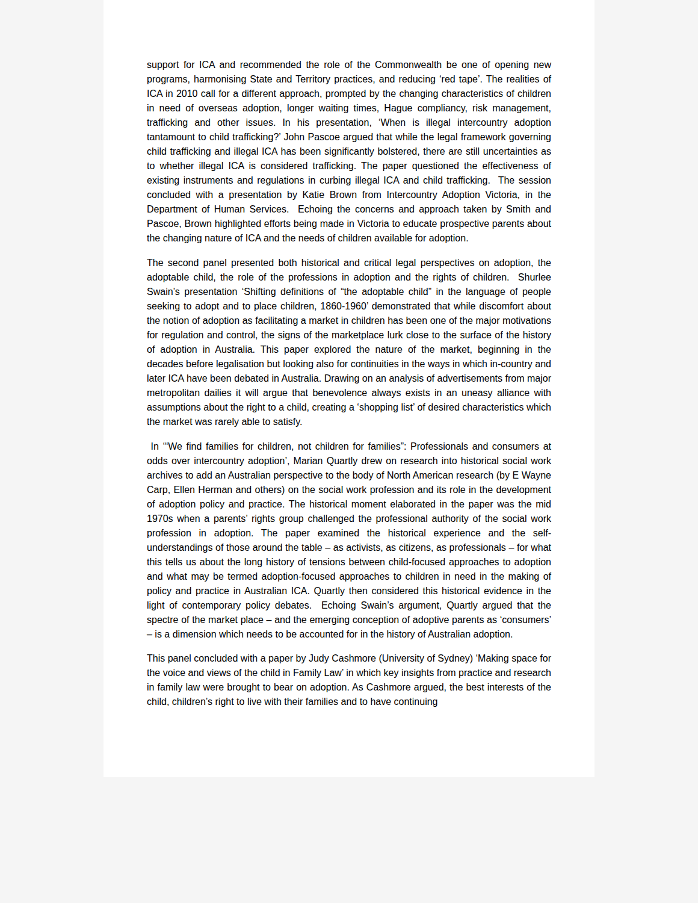support for ICA and recommended the role of the Commonwealth be one of opening new programs, harmonising State and Territory practices, and reducing ‘red tape’. The realities of ICA in 2010 call for a different approach, prompted by the changing characteristics of children in need of overseas adoption, longer waiting times, Hague compliancy, risk management, trafficking and other issues. In his presentation, ‘When is illegal intercountry adoption tantamount to child trafficking?’ John Pascoe argued that while the legal framework governing child trafficking and illegal ICA has been significantly bolstered, there are still uncertainties as to whether illegal ICA is considered trafficking. The paper questioned the effectiveness of existing instruments and regulations in curbing illegal ICA and child trafficking. The session concluded with a presentation by Katie Brown from Intercountry Adoption Victoria, in the Department of Human Services. Echoing the concerns and approach taken by Smith and Pascoe, Brown highlighted efforts being made in Victoria to educate prospective parents about the changing nature of ICA and the needs of children available for adoption.
The second panel presented both historical and critical legal perspectives on adoption, the adoptable child, the role of the professions in adoption and the rights of children. Shurlee Swain’s presentation ‘Shifting definitions of “the adoptable child” in the language of people seeking to adopt and to place children, 1860-1960’ demonstrated that while discomfort about the notion of adoption as facilitating a market in children has been one of the major motivations for regulation and control, the signs of the marketplace lurk close to the surface of the history of adoption in Australia. This paper explored the nature of the market, beginning in the decades before legalisation but looking also for continuities in the ways in which in-country and later ICA have been debated in Australia. Drawing on an analysis of advertisements from major metropolitan dailies it will argue that benevolence always exists in an uneasy alliance with assumptions about the right to a child, creating a ‘shopping list’ of desired characteristics which the market was rarely able to satisfy.
In ‘“We find families for children, not children for families”: Professionals and consumers at odds over intercountry adoption’, Marian Quartly drew on research into historical social work archives to add an Australian perspective to the body of North American research (by E Wayne Carp, Ellen Herman and others) on the social work profession and its role in the development of adoption policy and practice. The historical moment elaborated in the paper was the mid 1970s when a parents’ rights group challenged the professional authority of the social work profession in adoption. The paper examined the historical experience and the self-understandings of those around the table – as activists, as citizens, as professionals – for what this tells us about the long history of tensions between child-focused approaches to adoption and what may be termed adoption-focused approaches to children in need in the making of policy and practice in Australian ICA. Quartly then considered this historical evidence in the light of contemporary policy debates. Echoing Swain’s argument, Quartly argued that the spectre of the market place – and the emerging conception of adoptive parents as ‘consumers’ – is a dimension which needs to be accounted for in the history of Australian adoption.
This panel concluded with a paper by Judy Cashmore (University of Sydney) ‘Making space for the voice and views of the child in Family Law’ in which key insights from practice and research in family law were brought to bear on adoption. As Cashmore argued, the best interests of the child, children’s right to live with their families and to have continuing